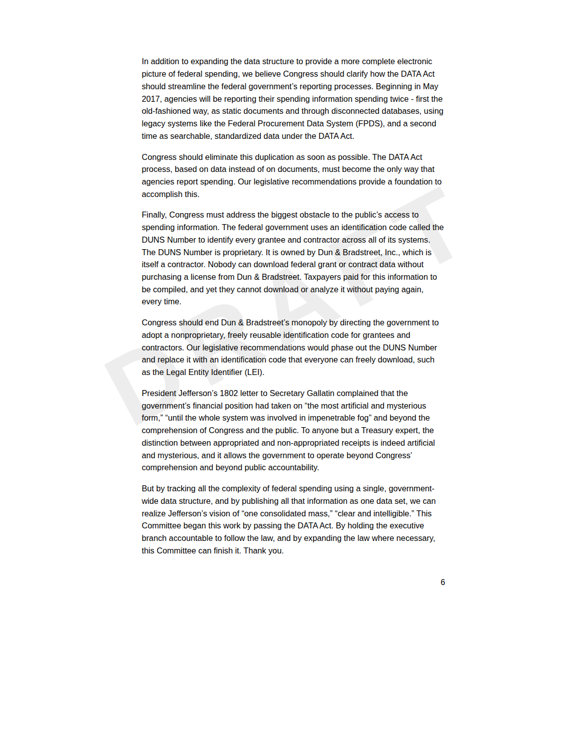DRAFT
In addition to expanding the data structure to provide a more complete electronic picture of federal spending, we believe Congress should clarify how the DATA Act should streamline the federal government’s reporting processes. Beginning in May 2017, agencies will be reporting their spending information spending twice - first the old-fashioned way, as static documents and through disconnected databases, using legacy systems like the Federal Procurement Data System (FPDS), and a second time as searchable, standardized data under the DATA Act.
Congress should eliminate this duplication as soon as possible. The DATA Act process, based on data instead of on documents, must become the only way that agencies report spending. Our legislative recommendations provide a foundation to accomplish this.
Finally, Congress must address the biggest obstacle to the public’s access to spending information. The federal government uses an identification code called the DUNS Number to identify every grantee and contractor across all of its systems. The DUNS Number is proprietary. It is owned by Dun & Bradstreet, Inc., which is itself a contractor. Nobody can download federal grant or contract data without purchasing a license from Dun & Bradstreet. Taxpayers paid for this information to be compiled, and yet they cannot download or analyze it without paying again, every time.
Congress should end Dun & Bradstreet’s monopoly by directing the government to adopt a nonproprietary, freely reusable identification code for grantees and contractors. Our legislative recommendations would phase out the DUNS Number and replace it with an identification code that everyone can freely download, such as the Legal Entity Identifier (LEI).
President Jefferson’s 1802 letter to Secretary Gallatin complained that the government’s financial position had taken on “the most artificial and mysterious form,” “until the whole system was involved in impenetrable fog” and beyond the comprehension of Congress and the public. To anyone but a Treasury expert, the distinction between appropriated and non-appropriated receipts is indeed artificial and mysterious, and it allows the government to operate beyond Congress’ comprehension and beyond public accountability.
But by tracking all the complexity of federal spending using a single, government-wide data structure, and by publishing all that information as one data set, we can realize Jefferson’s vision of “one consolidated mass,” “clear and intelligible.” This Committee began this work by passing the DATA Act. By holding the executive branch accountable to follow the law, and by expanding the law where necessary, this Committee can finish it. Thank you.
6